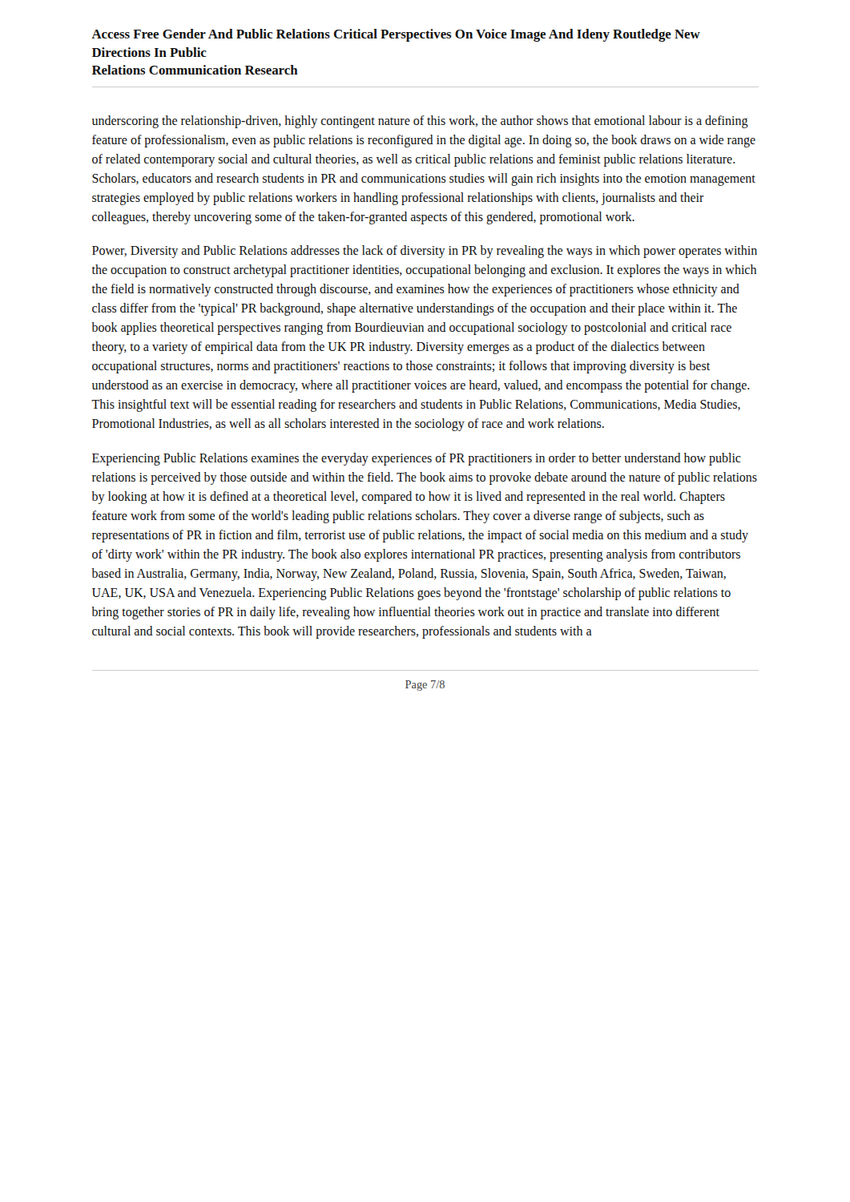Access Free Gender And Public Relations Critical Perspectives On Voice Image And Ideny Routledge New Directions In Public Relations Communication Research
underscoring the relationship-driven, highly contingent nature of this work, the author shows that emotional labour is a defining feature of professionalism, even as public relations is reconfigured in the digital age. In doing so, the book draws on a wide range of related contemporary social and cultural theories, as well as critical public relations and feminist public relations literature. Scholars, educators and research students in PR and communications studies will gain rich insights into the emotion management strategies employed by public relations workers in handling professional relationships with clients, journalists and their colleagues, thereby uncovering some of the taken-for-granted aspects of this gendered, promotional work.
Power, Diversity and Public Relations addresses the lack of diversity in PR by revealing the ways in which power operates within the occupation to construct archetypal practitioner identities, occupational belonging and exclusion. It explores the ways in which the field is normatively constructed through discourse, and examines how the experiences of practitioners whose ethnicity and class differ from the 'typical' PR background, shape alternative understandings of the occupation and their place within it. The book applies theoretical perspectives ranging from Bourdieuvian and occupational sociology to postcolonial and critical race theory, to a variety of empirical data from the UK PR industry. Diversity emerges as a product of the dialectics between occupational structures, norms and practitioners' reactions to those constraints; it follows that improving diversity is best understood as an exercise in democracy, where all practitioner voices are heard, valued, and encompass the potential for change. This insightful text will be essential reading for researchers and students in Public Relations, Communications, Media Studies, Promotional Industries, as well as all scholars interested in the sociology of race and work relations.
Experiencing Public Relations examines the everyday experiences of PR practitioners in order to better understand how public relations is perceived by those outside and within the field. The book aims to provoke debate around the nature of public relations by looking at how it is defined at a theoretical level, compared to how it is lived and represented in the real world. Chapters feature work from some of the world's leading public relations scholars. They cover a diverse range of subjects, such as representations of PR in fiction and film, terrorist use of public relations, the impact of social media on this medium and a study of 'dirty work' within the PR industry. The book also explores international PR practices, presenting analysis from contributors based in Australia, Germany, India, Norway, New Zealand, Poland, Russia, Slovenia, Spain, South Africa, Sweden, Taiwan, UAE, UK, USA and Venezuela. Experiencing Public Relations goes beyond the 'frontstage' scholarship of public relations to bring together stories of PR in daily life, revealing how influential theories work out in practice and translate into different cultural and social contexts. This book will provide researchers, professionals and students with a
Page 7/8